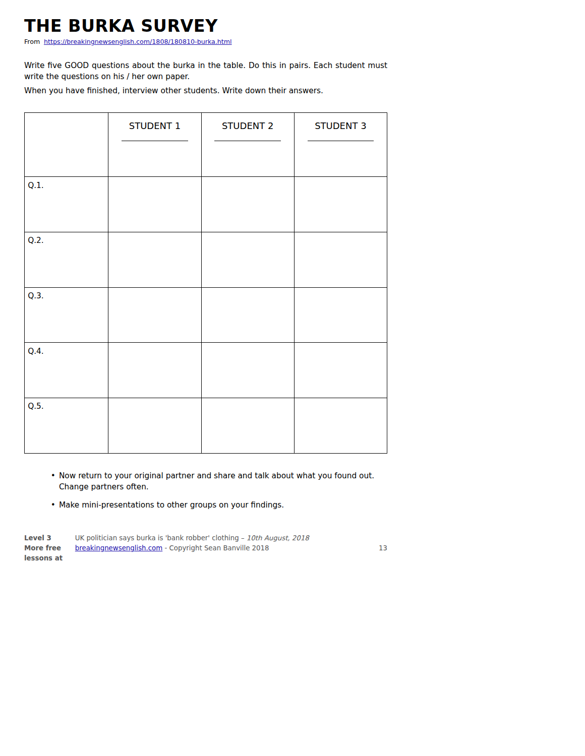THE BURKA SURVEY
From https://breakingnewsenglish.com/1808/180810-burka.html
Write five GOOD questions about the burka in the table. Do this in pairs. Each student must write the questions on his / her own paper.
When you have finished, interview other students. Write down their answers.
| | STUDENT 1 | STUDENT 2 | STUDENT 3 |
| --- | --- | --- | --- |
| Q.1. | | | |
| Q.2. | | | |
| Q.3. | | | |
| Q.4. | | | |
| Q.5. | | | |
Now return to your original partner and share and talk about what you found out. Change partners often.
Make mini-presentations to other groups on your findings.
Level 3 UK politician says burka is 'bank robber' clothing – 10th August, 2018
More free lessons at breakingnewsenglish.com - Copyright Sean Banville 2018 13